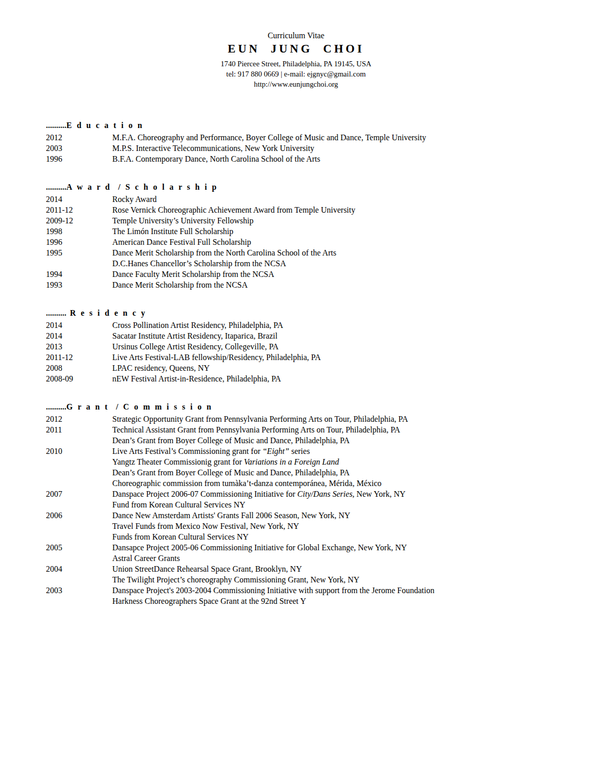Curriculum Vitae
EUN JUNG CHOI
1740 Piercee Street, Philadelphia, PA 19145, USA
tel: 917 880 0669 | e-mail: ejgnyc@gmail.com
http://www.eunjungchoi.org
.......... E d u c a t i o n
| 2012 | M.F.A. Choreography and Performance, Boyer College of Music and Dance, Temple University |
| 2003 | M.P.S. Interactive Telecommunications, New York University |
| 1996 | B.F.A. Contemporary Dance, North Carolina School of the Arts |
.......... A w a r d / S c h o l a r s h i p
| 2014 | Rocky Award |
| 2011-12 | Rose Vernick Choreographic Achievement Award from Temple University |
| 2009-12 | Temple University’s University Fellowship |
| 1998 | The Limón Institute Full Scholarship |
| 1996 | American Dance Festival Full Scholarship |
| 1995 | Dance Merit Scholarship from the North Carolina School of the Arts |
| | D.C.Hanes Chancellor’s Scholarship from the NCSA |
| 1994 | Dance Faculty Merit Scholarship from the NCSA |
| 1993 | Dance Merit Scholarship from the NCSA |
.......... R e s i d e n c y
| 2014 | Cross Pollination Artist Residency, Philadelphia, PA |
| 2014 | Sacatar Institute Artist Residency, Itaparica, Brazil |
| 2013 | Ursinus College Artist Residency, Collegeville, PA |
| 2011-12 | Live Arts Festival-LAB fellowship/Residency, Philadelphia, PA |
| 2008 | LPAC residency, Queens, NY |
| 2008-09 | nEW Festival Artist-in-Residence, Philadelphia, PA |
.......... G r a n t / C o m m i s s i o n
| 2012 | Strategic Opportunity Grant from Pennsylvania Performing Arts on Tour, Philadelphia, PA |
| 2011 | Technical Assistant Grant from Pennsylvania Performing Arts on Tour, Philadelphia, PA |
| | Dean’s Grant from Boyer College of Music and Dance, Philadelphia, PA |
| 2010 | Live Arts Festival’s Commissioning grant for “Eight” series |
| | Yangtz Theater Commissionig grant for Variations in a Foreign Land |
| | Dean’s Grant from Boyer College of Music and Dance, Philadelphia, PA |
| | Choreographic commission from tumàka’t-danza contemporánea, Mérida, México |
| 2007 | Danspace Project 2006-07 Commissioning Initiative for City/Dans Series, New York, NY |
| | Fund from Korean Cultural Services NY |
| 2006 | Dance New Amsterdam Artists' Grants Fall 2006 Season, New York, NY |
| | Travel Funds from Mexico Now Festival, New York, NY |
| | Funds from Korean Cultural Services NY |
| 2005 | Dansapce Project 2005-06 Commissioning Initiative for Global Exchange, New York, NY |
| | Astral Career Grants |
| 2004 | Union StreetDance Rehearsal Space Grant, Brooklyn, NY |
| | The Twilight Project’s choreography Commissioning Grant, New York, NY |
| 2003 | Danspace Project's 2003-2004 Commissioning Initiative with support from the Jerome Foundation |
| | Harkness Choreographers Space Grant at the 92nd Street Y |